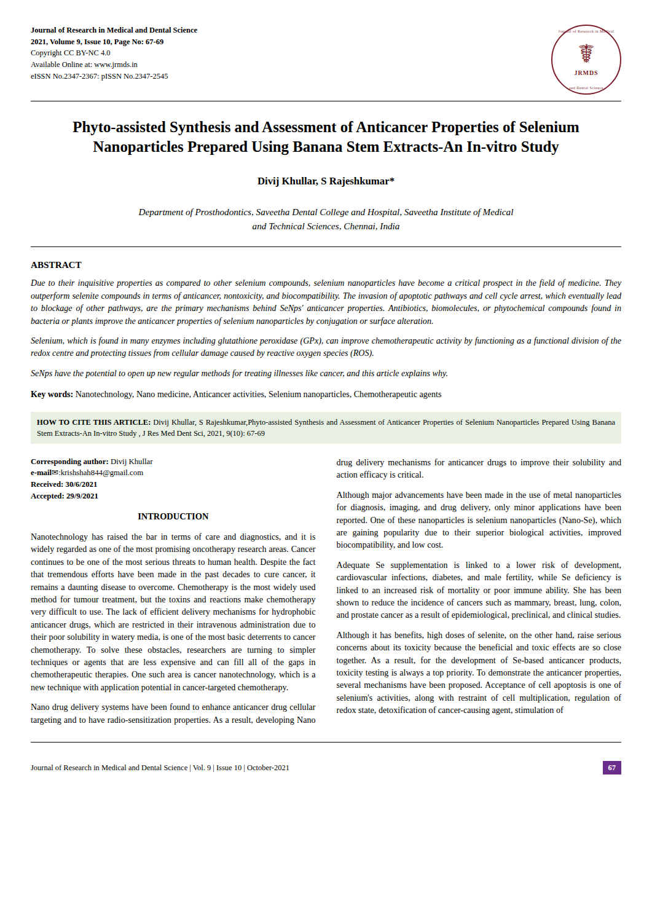Journal of Research in Medical and Dental Science
2021, Volume 9, Issue 10, Page No: 67-69
Copyright CC BY-NC 4.0
Available Online at: www.jrmds.in
eISSN No.2347-2367: pISSN No.2347-2545
Journal of Research in Medical ☤ JRMDS and Dental Science
Phyto-assisted Synthesis and Assessment of Anticancer Properties of Selenium Nanoparticles Prepared Using Banana Stem Extracts-An In-vitro Study
Divij Khullar, S Rajeshkumar*
Department of Prosthodontics, Saveetha Dental College and Hospital, Saveetha Institute of Medical
and Technical Sciences, Chennai, India
ABSTRACT
Due to their inquisitive properties as compared to other selenium compounds, selenium nanoparticles have become a critical prospect in the field of medicine. They outperform selenite compounds in terms of anticancer, nontoxicity, and biocompatibility. The invasion of apoptotic pathways and cell cycle arrest, which eventually lead to blockage of other pathways, are the primary mechanisms behind SeNps' anticancer properties. Antibiotics, biomolecules, or phytochemical compounds found in bacteria or plants improve the anticancer properties of selenium nanoparticles by conjugation or surface alteration.
Selenium, which is found in many enzymes including glutathione peroxidase (GPx), can improve chemotherapeutic activity by functioning as a functional division of the redox centre and protecting tissues from cellular damage caused by reactive oxygen species (ROS).
SeNps have the potential to open up new regular methods for treating illnesses like cancer, and this article explains why.
Key words: Nanotechnology, Nano medicine, Anticancer activities, Selenium nanoparticles, Chemotherapeutic agents
HOW TO CITE THIS ARTICLE: Divij Khullar, S Rajeshkumar,Phyto-assisted Synthesis and Assessment of Anticancer Properties of Selenium Nanoparticles Prepared Using Banana Stem Extracts-An In-vitro Study , J Res Med Dent Sci, 2021, 9(10): 67-69
Corresponding author: Divij Khullar
e-mail✉:krishshah844@gmail.com
Received: 30/6/2021
Accepted: 29/9/2021
Introduction
Nanotechnology has raised the bar in terms of care and diagnostics, and it is widely regarded as one of the most promising oncotherapy research areas. Cancer continues to be one of the most serious threats to human health. Despite the fact that tremendous efforts have been made in the past decades to cure cancer, it remains a daunting disease to overcome. Chemotherapy is the most widely used method for tumour treatment, but the toxins and reactions make chemotherapy very difficult to use. The lack of efficient delivery mechanisms for hydrophobic anticancer drugs, which are restricted in their intravenous administration due to their poor solubility in watery media, is one of the most basic deterrents to cancer chemotherapy. To solve these obstacles, researchers are turning to simpler techniques or agents that are less expensive and can fill all of the gaps in chemotherapeutic therapies. One such area is cancer nanotechnology, which is a new technique with application potential in cancer-targeted chemotherapy.
Nano drug delivery systems have been found to enhance anticancer drug cellular targeting and to have radio-sensitization properties. As a result, developing Nano drug delivery mechanisms for anticancer drugs to improve their solubility and action efficacy is critical.
Although major advancements have been made in the use of metal nanoparticles for diagnosis, imaging, and drug delivery, only minor applications have been reported. One of these nanoparticles is selenium nanoparticles (Nano-Se), which are gaining popularity due to their superior biological activities, improved biocompatibility, and low cost.
Adequate Se supplementation is linked to a lower risk of development, cardiovascular infections, diabetes, and male fertility, while Se deficiency is linked to an increased risk of mortality or poor immune ability. She has been shown to reduce the incidence of cancers such as mammary, breast, lung, colon, and prostate cancer as a result of epidemiological, preclinical, and clinical studies.
Although it has benefits, high doses of selenite, on the other hand, raise serious concerns about its toxicity because the beneficial and toxic effects are so close together. As a result, for the development of Se-based anticancer products, toxicity testing is always a top priority. To demonstrate the anticancer properties, several mechanisms have been proposed. Acceptance of cell apoptosis is one of selenium's activities, along with restraint of cell multiplication, regulation of redox state, detoxification of cancer-causing agent, stimulation of
Journal of Research in Medical and Dental Science | Vol. 9 | Issue 10 | October-2021 67